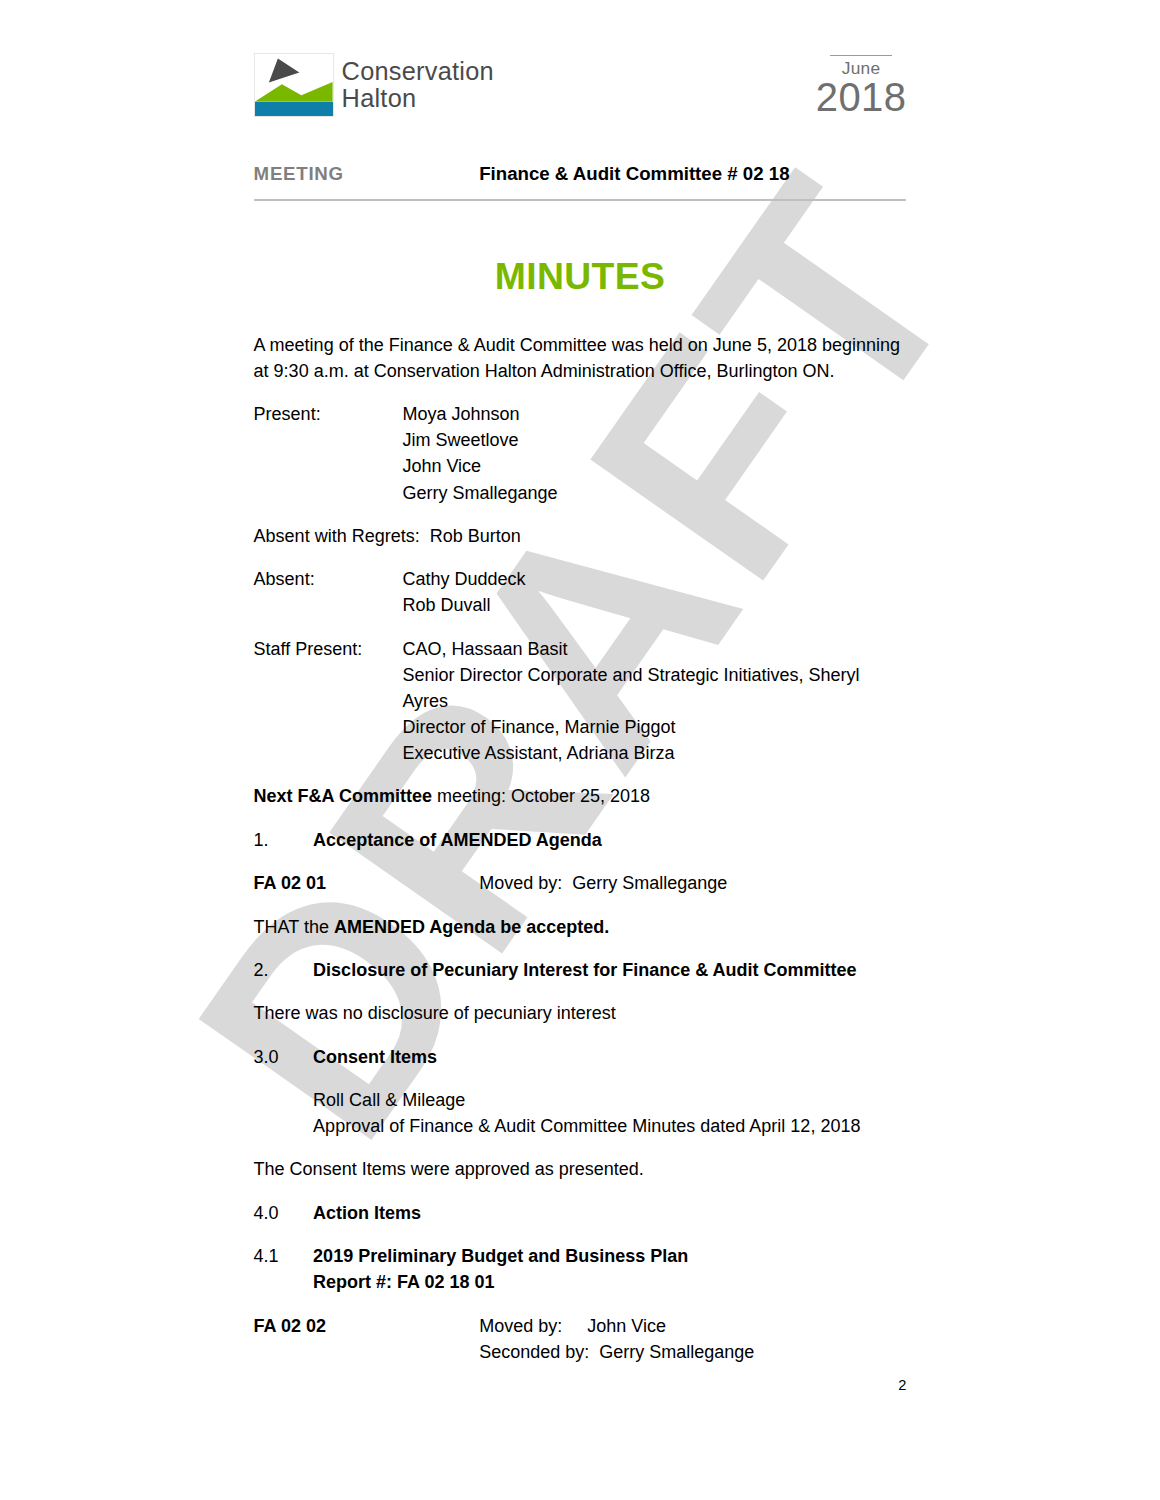DRAFT
Conservation
Halton
June
2018
MEETING
Finance & Audit Committee # 02 18
MINUTES
A meeting of the Finance & Audit Committee was held on June 5, 2018 beginning at 9:30 a.m. at Conservation Halton Administration Office, Burlington ON.
Present:
Moya Johnson
Jim Sweetlove
John Vice
Gerry Smallegange
Absent with Regrets: Rob Burton
Absent:
Cathy Duddeck
Rob Duvall
Staff Present:
CAO, Hassaan Basit
Senior Director Corporate and Strategic Initiatives, Sheryl Ayres
Director of Finance, Marnie Piggot
Executive Assistant, Adriana Birza
Next F&A Committee meeting: October 25, 2018
1.
Acceptance of AMENDED Agenda
FA 02 01
Moved by: Gerry Smallegange
THAT the AMENDED Agenda be accepted.
2.
Disclosure of Pecuniary Interest for Finance & Audit Committee
There was no disclosure of pecuniary interest
3.0
Consent Items
Roll Call & Mileage
Approval of Finance & Audit Committee Minutes dated April 12, 2018
The Consent Items were approved as presented.
4.0
Action Items
4.1
2019 Preliminary Budget and Business Plan
Report #: FA 02 18 01
FA 02 02
Moved by: John Vice
Seconded by: Gerry Smallegange
2